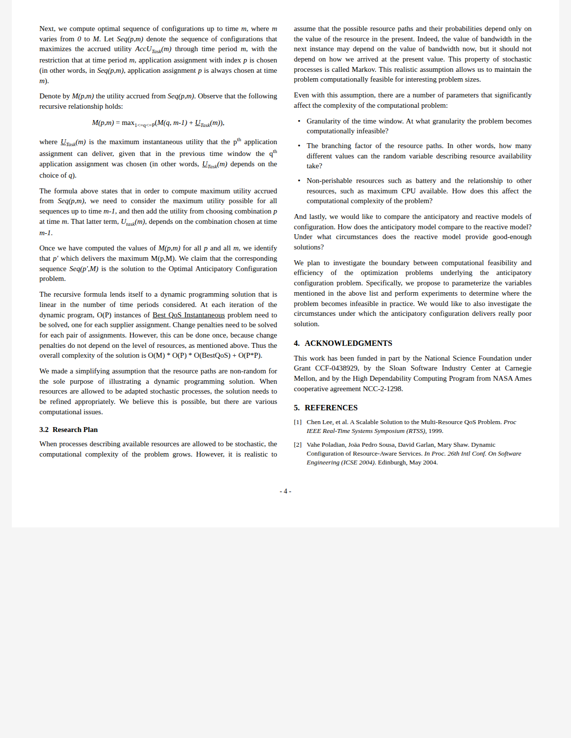Next, we compute optimal sequence of configurations up to time m, where m varies from 0 to M. Let Seq(p,m) denote the sequence of configurations that maximizes the accrued utility AccUTask(m) through time period m, with the restriction that at time period m, application assignment with index p is chosen (in other words, in Seq(p,m), application assignment p is always chosen at time m).
Denote by M(p,m) the utility accrued from Seq(p,m). Observe that the following recursive relationship holds:
M(p,m) = max1<=q<=P(M(q, m-1) + UTask(m)),
where UTask(m) is the maximum instantaneous utility that the pth application assignment can deliver, given that in the previous time window the qth application assignment was chosen (in other words, UTask(m) depends on the choice of q).
The formula above states that in order to compute maximum utility accrued from Seq(p,m), we need to consider the maximum utility possible for all sequences up to time m-1, and then add the utility from choosing combination p at time m. That latter term, Utask(m), depends on the combination chosen at time m-1.
Once we have computed the values of M(p,m) for all p and all m, we identify that p' which delivers the maximum M(p,M). We claim that the corresponding sequence Seq(p',M) is the solution to the Optimal Anticipatory Configuration problem.
The recursive formula lends itself to a dynamic programming solution that is linear in the number of time periods considered. At each iteration of the dynamic program, O(P) instances of Best QoS Instantaneous problem need to be solved, one for each supplier assignment. Change penalties need to be solved for each pair of assignments. However, this can be done once, because change penalties do not depend on the level of resources, as mentioned above. Thus the overall complexity of the solution is O(M) * O(P) * O(BestQoS) + O(P*P).
We made a simplifying assumption that the resource paths are non-random for the sole purpose of illustrating a dynamic programming solution. When resources are allowed to be adapted stochastic processes, the solution needs to be refined appropriately. We believe this is possible, but there are various computational issues.
3.2 Research Plan
When processes describing available resources are allowed to be stochastic, the computational complexity of the problem grows. However, it is realistic to assume that the possible resource paths and their probabilities depend only on the value of the resource in the present. Indeed, the value of bandwidth in the next instance may depend on the value of bandwidth now, but it should not depend on how we arrived at the present value. This property of stochastic processes is called Markov. This realistic assumption allows us to maintain the problem computationally feasible for interesting problem sizes.
Even with this assumption, there are a number of parameters that significantly affect the complexity of the computational problem:
Granularity of the time window. At what granularity the problem becomes computationally infeasible?
The branching factor of the resource paths. In other words, how many different values can the random variable describing resource availability take?
Non-perishable resources such as battery and the relationship to other resources, such as maximum CPU available. How does this affect the computational complexity of the problem?
And lastly, we would like to compare the anticipatory and reactive models of configuration. How does the anticipatory model compare to the reactive model? Under what circumstances does the reactive model provide good-enough solutions?
We plan to investigate the boundary between computational feasibility and efficiency of the optimization problems underlying the anticipatory configuration problem. Specifically, we propose to parameterize the variables mentioned in the above list and perform experiments to determine where the problem becomes infeasible in practice. We would like to also investigate the circumstances under which the anticipatory configuration delivers really poor solution.
4. ACKNOWLEDGMENTS
This work has been funded in part by the National Science Foundation under Grant CCF-0438929, by the Sloan Software Industry Center at Carnegie Mellon, and by the High Dependability Computing Program from NASA Ames cooperative agreement NCC-2-1298.
5. REFERENCES
[1] Chen Lee, et al. A Scalable Solution to the Multi-Resource QoS Problem. Proc IEEE Real-Time Systems Symposium (RTSS), 1999.
[2] Vahe Poladian, Joāa Pedro Sousa, David Garlan, Mary Shaw. Dynamic Configuration of Resource-Aware Services. In Proc. 26th Intl Conf. On Software Engineering (ICSE 2004). Edinburgh, May 2004.
- 4 -